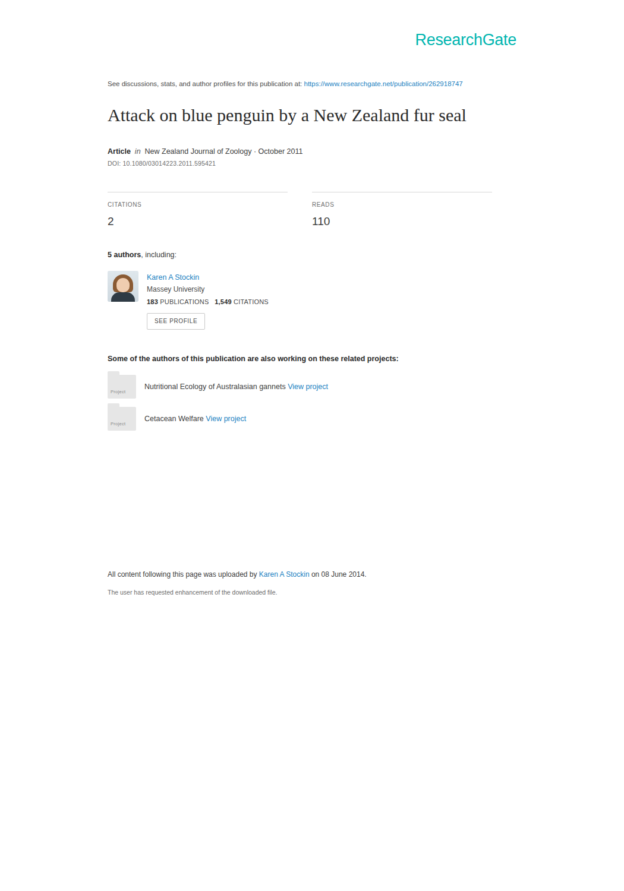ResearchGate
See discussions, stats, and author profiles for this publication at: https://www.researchgate.net/publication/262918747
Attack on blue penguin by a New Zealand fur seal
Article in New Zealand Journal of Zoology · October 2011
DOI: 10.1080/03014223.2011.595421
Citations
2
Reads
110
5 authors, including:
Karen A Stockin
Massey University
183 PUBLICATIONS 1,549 CITATIONS
See Profile
Some of the authors of this publication are also working on these related projects:
Project
Nutritional Ecology of Australasian gannets View project
Project
Cetacean Welfare View project
All content following this page was uploaded by Karen A Stockin on 08 June 2014.
The user has requested enhancement of the downloaded file.